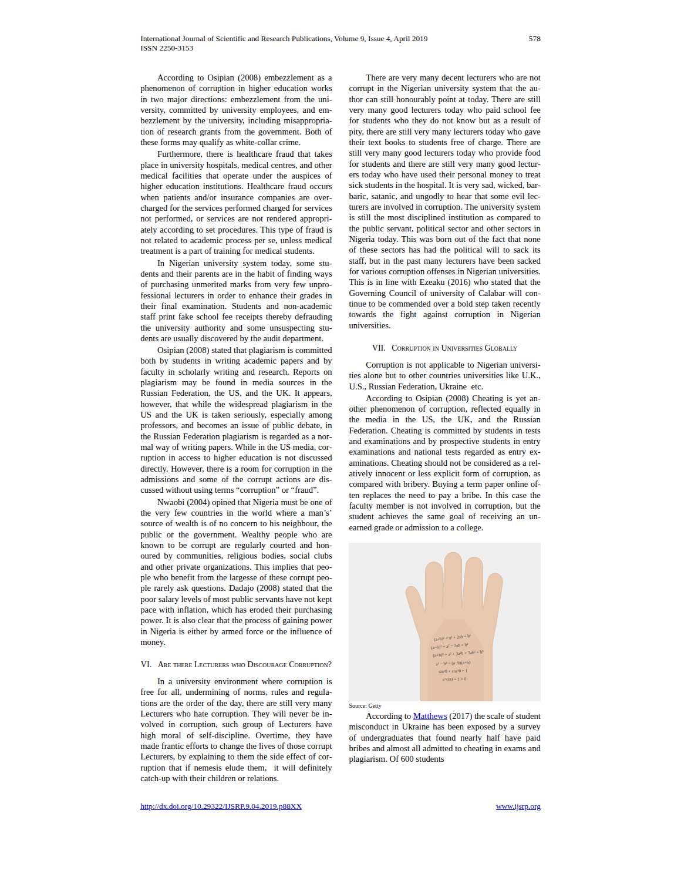International Journal of Scientific and Research Publications, Volume 9, Issue 4, April 2019
ISSN 2250-3153
578
According to Osipian (2008) embezzlement as a phenomenon of corruption in higher education works in two major directions: embezzlement from the university, committed by university employees, and embezzlement by the university, including misappropriation of research grants from the government. Both of these forms may qualify as white-collar crime.
Furthermore, there is healthcare fraud that takes place in university hospitals, medical centres, and other medical facilities that operate under the auspices of higher education institutions. Healthcare fraud occurs when patients and/or insurance companies are overcharged for the services performed charged for services not performed, or services are not rendered appropriately according to set procedures. This type of fraud is not related to academic process per se, unless medical treatment is a part of training for medical students.
In Nigerian university system today, some students and their parents are in the habit of finding ways of purchasing unmerited marks from very few unprofessional lecturers in order to enhance their grades in their final examination. Students and non-academic staff print fake school fee receipts thereby defrauding the university authority and some unsuspecting students are usually discovered by the audit department.
Osipian (2008) stated that plagiarism is committed both by students in writing academic papers and by faculty in scholarly writing and research. Reports on plagiarism may be found in media sources in the Russian Federation, the US, and the UK. It appears, however, that while the widespread plagiarism in the US and the UK is taken seriously, especially among professors, and becomes an issue of public debate, in the Russian Federation plagiarism is regarded as a normal way of writing papers. While in the US media, corruption in access to higher education is not discussed directly. However, there is a room for corruption in the admissions and some of the corrupt actions are discussed without using terms “corruption” or “fraud”.
Nwaobi (2004) opined that Nigeria must be one of the very few countries in the world where a man’s’ source of wealth is of no concern to his neighbour, the public or the government. Wealthy people who are known to be corrupt are regularly courted and honoured by communities, religious bodies, social clubs and other private organizations. This implies that people who benefit from the largesse of these corrupt people rarely ask questions. Dadajo (2008) stated that the poor salary levels of most public servants have not kept pace with inflation, which has eroded their purchasing power. It is also clear that the process of gaining power in Nigeria is either by armed force or the influence of money.
VI. Are there Lecturers who Discourage Corruption?
In a university environment where corruption is free for all, undermining of norms, rules and regulations are the order of the day, there are still very many Lecturers who hate corruption. They will never be involved in corruption, such group of Lecturers have high moral of self-discipline. Overtime, they have made frantic efforts to change the lives of those corrupt Lecturers, by explaining to them the side effect of corruption that if nemesis elude them, it will definitely catch-up with their children or relations.
There are very many decent lecturers who are not corrupt in the Nigerian university system that the author can still honourably point at today. There are still very many good lecturers today who paid school fee for students who they do not know but as a result of pity, there are still very many lecturers today who gave their text books to students free of charge. There are still very many good lecturers today who provide food for students and there are still very many good lecturers today who have used their personal money to treat sick students in the hospital. It is very sad, wicked, barbaric, satanic, and ungodly to hear that some evil lecturers are involved in corruption. The university system is still the most disciplined institution as compared to the public servant, political sector and other sectors in Nigeria today. This was born out of the fact that none of these sectors has had the political will to sack its staff, but in the past many lecturers have been sacked for various corruption offenses in Nigerian universities. This is in line with Ezeaku (2016) who stated that the Governing Council of university of Calabar will continue to be commended over a bold step taken recently towards the fight against corruption in Nigerian universities.
VII. Corruption in Universities Globally
Corruption is not applicable to Nigerian universities alone but to other countries universities like U.K., U.S., Russian Federation, Ukraine etc.
According to Osipian (2008) Cheating is yet another phenomenon of corruption, reflected equally in the media in the US, the UK, and the Russian Federation. Cheating is committed by students in tests and examinations and by prospective students in entry examinations and national tests regarded as entry examinations. Cheating should not be considered as a relatively innocent or less explicit form of corruption, as compared with bribery. Buying a term paper online often replaces the need to pay a bribe. In this case the faculty member is not involved in corruption, but the student achieves the same goal of receiving an unearned grade or admission to a college.
(a+b)² = a² + 2ab + b² (a−b)² = a² − 2ab + b² (a+b)³ = a³ + 3a²b + 3ab² + b³ a² − b² = (a−b)(a+b) sin²θ + cos²θ = 1 e^(iπ) + 1 = 0
Source: Getty
According to Matthews (2017) the scale of student misconduct in Ukraine has been exposed by a survey of undergraduates that found nearly half have paid bribes and almost all admitted to cheating in exams and plagiarism. Of 600 students
http://dx.doi.org/10.29322/IJSRP.9.04.2019.p88XX
www.ijsrp.org